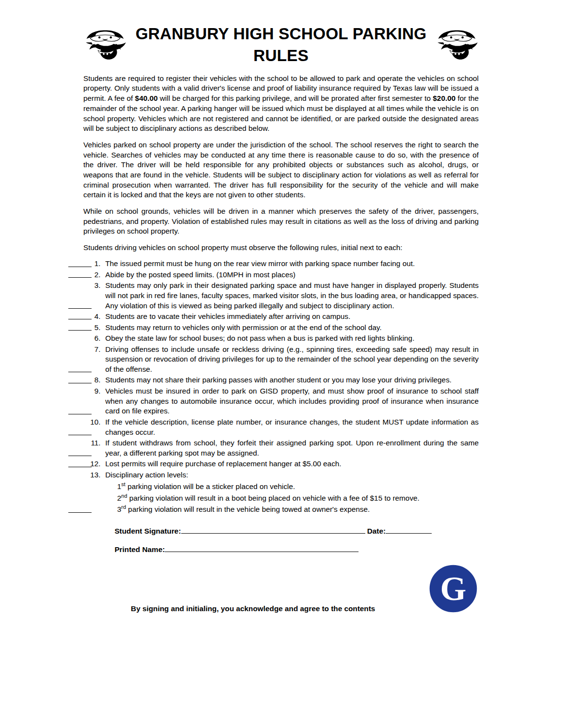GRANBURY HIGH SCHOOL PARKING RULES
Students are required to register their vehicles with the school to be allowed to park and operate the vehicles on school property. Only students with a valid driver's license and proof of liability insurance required by Texas law will be issued a permit. A fee of $40.00 will be charged for this parking privilege, and will be prorated after first semester to $20.00 for the remainder of the school year. A parking hanger will be issued which must be displayed at all times while the vehicle is on school property. Vehicles which are not registered and cannot be identified, or are parked outside the designated areas will be subject to disciplinary actions as described below.
Vehicles parked on school property are under the jurisdiction of the school. The school reserves the right to search the vehicle. Searches of vehicles may be conducted at any time there is reasonable cause to do so, with the presence of the driver. The driver will be held responsible for any prohibited objects or substances such as alcohol, drugs, or weapons that are found in the vehicle. Students will be subject to disciplinary action for violations as well as referral for criminal prosecution when warranted. The driver has full responsibility for the security of the vehicle and will make certain it is locked and that the keys are not given to other students.
While on school grounds, vehicles will be driven in a manner which preserves the safety of the driver, passengers, pedestrians, and property. Violation of established rules may result in citations as well as the loss of driving and parking privileges on school property.
Students driving vehicles on school property must observe the following rules, initial next to each:
The issued permit must be hung on the rear view mirror with parking space number facing out.
Abide by the posted speed limits. (10MPH in most places)
Students may only park in their designated parking space and must have hanger in displayed properly. Students will not park in red fire lanes, faculty spaces, marked visitor slots, in the bus loading area, or handicapped spaces. Any violation of this is viewed as being parked illegally and subject to disciplinary action.
Students are to vacate their vehicles immediately after arriving on campus.
Students may return to vehicles only with permission or at the end of the school day.
Obey the state law for school buses; do not pass when a bus is parked with red lights blinking.
Driving offenses to include unsafe or reckless driving (e.g., spinning tires, exceeding safe speed) may result in suspension or revocation of driving privileges for up to the remainder of the school year depending on the severity of the offense.
Students may not share their parking passes with another student or you may lose your driving privileges.
Vehicles must be insured in order to park on GISD property, and must show proof of insurance to school staff when any changes to automobile insurance occur, which includes providing proof of insurance when insurance card on file expires.
If the vehicle description, license plate number, or insurance changes, the student MUST update information as changes occur.
If student withdraws from school, they forfeit their assigned parking spot. Upon re-enrollment during the same year, a different parking spot may be assigned.
Lost permits will require purchase of replacement hanger at $5.00 each.
Disciplinary action levels:
1st parking violation will be a sticker placed on vehicle.
2nd parking violation will result in a boot being placed on vehicle with a fee of $15 to remove.
3rd parking violation will result in the vehicle being towed at owner's expense.
Student Signature: Date:
Printed Name:
By signing and initialing, you acknowledge and agree to the contents
G